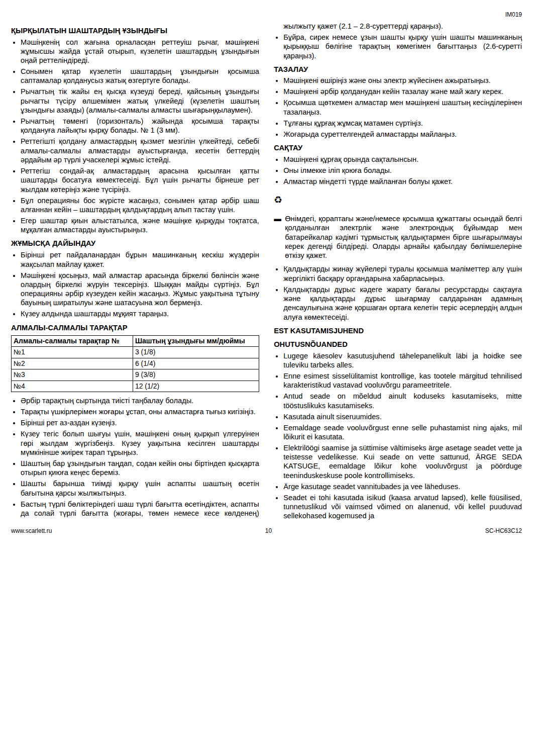IM019
Қырқылатын шаштардың ұзындығы
Мәшіңкенің сол жағына орналасқан реттеуіш рычаг, мәшіңкені жұмысшы жайда ұстай отырып, күзелетін шаштардың ұзындығын оңай реттеліндіреді.
Сонымен қатар күзелетін шаштардың ұзындығын қосымша саптамалар қолданусыз жатық өзгертуге болады.
Рычагтың тік жайы ең қысқа күзеуді береді, қайсының ұзындығы рычагты түсіру өлшемімен жатық үлкейеді (күзелетін шаштың ұзындығы азаяды) (алмалы-салмалы алмасты шығарыңқылаумен).
Рычагтың төменгі (горизонталь) жайында қосымша тарақты қолдануға лайықты қырқу болады. № 1 (3 мм).
Реттегішті қолдану алмастардың қызмет мезгілін үлкейтеді, себебі алмалы-салмалы алмастарды ауыстырғанда, кесетін беттердің әрдайым әр түрлі учаскелері жұмыс істейді.
Реттегіш сондай-ақ алмастардың арасына қысылған қатты шаштарды босатуға көмектесеіді. Бұл үшін рычагты бірнеше рет жылдам көтеріңіз және түсіріңіз.
Бұл операцияны бос жүрісте жасаңыз, сонымен қатар әрбір шаш алғаннан кейін – шаштардың қалдықтардың алып тастау үшін.
Егер шаштар қиын алыстатылса, және мәшіңке қырқуды тоқтатса, мұқалған алмастарды ауыстырыңыз.
Жұмысқа дайындау
Бірінші рет пайдаланардан бұрын машинканың кескіш жүздерін жақсылап майлау қажет.
Мәшіңкені қосыңыз, май алмастар арасында біркелкі бөлінсін және олардың біркелкі жүруін тексеріңіз. Шыққан майды сүртіңіз. Бұл операцияны әрбір күзеуден кейін жасаңыз. Жұмыс уақытына тұтыну бауының ширатылуы және шатасуына жол бермеңіз.
Күзеу алдында шаштарды мұқият тараңыз.
Алмалы-салмалы тарақтар
| Алмалы-салмалы тарақтар № | Шаштың ұзындығы мм/дюймы |
| --- | --- |
| №1 | 3 (1/8) |
| №2 | 6 (1/4) |
| №3 | 9 (3/8) |
| №4 | 12 (1/2) |
Әрбір тарақтың сыртында тиісті таңбалау болады.
Тарақты үшкірлерімен жоғары ұстап, оны алмастарға тығыз кигізіңіз.
Бірінші рет аз-аздан күзеңіз.
Күзеу тегіс болып шығуы үшін, мәшіңкені оның қырқып үлгеруінен гөрі жылдам жүргізбеңіз. Күзеу уақытына кесілген шаштарды мүмкінінше жиірек тарап тұрыңыз.
Шаштың бар ұзындығын таңдап, содан кейін оны біртіндеп қысқарта отырып қиюға кеңес береміз.
Шашты барынша тиімді қырқу үшін аспапты шаштың өсетін бағытына қарсы жылжытыңыз.
Бастың түрлі бөліктеріндегі шаш түрлі бағытта өсетіндіктен, аспапты да солай түрлі бағытта (жоғары, төмен немесе кесе көлденең) жылжыту қажет (2.1 – 2.8-суреттерді қараңыз).
Бұйра, сирек немесе ұзын шашты қырқу үшін шашты машинканың қырыққыш бөлігіне тарақтың көмегімен бағыттаңыз (2.6-суретті қараңыз).
Тазалау
Мәшіңкені өшіріңіз және оны электр жүйесінен ажыратыңыз.
Мәшіңкені әрбір қолданудан кейін тазалау және май жағу керек.
Қосымша щөткемен алмастар мен мәшіңкені шаштың кесінділерінен тазалаңыз.
Тұлғаны құрғақ жұмсақ матамен сүртіңіз.
Жоғарыда суреттелгендей алмастарды майлаңыз.
Сақтау
Мәшіңкені құрғақ орында сақталынсын.
Оны ілмекке іліп қоюға болады.
Алмастар міндетті түрде майланған болуы қажет.
♻
▬Өнімдегі, қораптағы және/немесе қосымша құжаттағы осындай белгі қолданылған электрлік және электрондық бұйымдар мен батарейкалар кәдімгі тұрмыстық қалдықтармен бірге шығарылмауы керек дегенді білдіреді. Оларды арнайы қабылдау бөлімшелеріне өткізу қажет.
Қалдықтарды жинау жүйелері туралы қосымша мәліметтер алу үшін жергілікті басқару органдарына хабарласыңыз.
Қалдықтарды дұрыс кәдеге жарату бағалы ресурстарды сақтауға және қалдықтарды дұрыс шығармау салдарынан адамның денсаулығына және қоршаған ортаға келетін теріс әсерлердің алдын алуға көмектесеіді.
EST Kasutamisjuhend
Ohutusnõuanded
Lugege käesolev kasutusjuhend tähelepanelikult läbi ja hoidke see tuleviku tarbeks alles.
Enne esimest sisselülitamist kontrollige, kas tootele märgitud tehnilised karakteristikud vastavad vooluvõrgu parameetritele.
Antud seade on mõeldud ainult koduseks kasutamiseks, mitte tööstuslikuks kasutamiseks.
Kasutada ainult siseruumides.
Eemaldage seade vooluvõrgust enne selle puhastamist ning ajaks, mil lõikurit ei kasutata.
Elektrilöögi saamise ja süttimise vältimiseks ärge asetage seadet vette ja teistesse vedelikesse. Kui seade on vette sattunud, ÄRGE SEDA KATSUGE, eemaldage lõikur kohe vooluvõrgust ja pöörduge teeninduskeskuse poole kontrollimiseks.
Ärge kasutage seadet vannitubades ja vee läheduses.
Seadet ei tohi kasutada isikud (kaasa arvatud lapsed), kelle füüsilised, tunnetuslikud või vaimsed võimed on alanenud, või kellel puuduvad sellekohased kogemused ja
www.scarlett.ru 10 SC-HC63C12